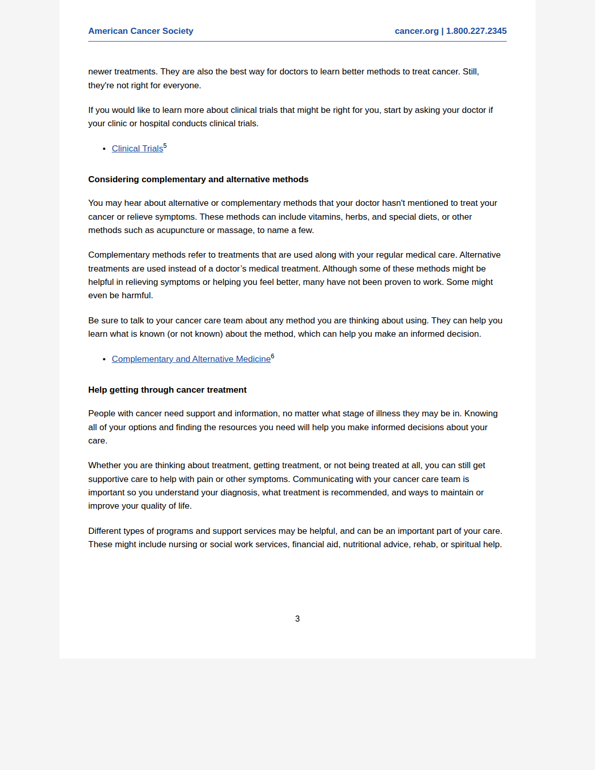American Cancer Society cancer.org | 1.800.227.2345
newer treatments. They are also the best way for doctors to learn better methods to treat cancer. Still, they're not right for everyone.
If you would like to learn more about clinical trials that might be right for you, start by asking your doctor if your clinic or hospital conducts clinical trials.
Clinical Trials5
Considering complementary and alternative methods
You may hear about alternative or complementary methods that your doctor hasn't mentioned to treat your cancer or relieve symptoms. These methods can include vitamins, herbs, and special diets, or other methods such as acupuncture or massage, to name a few.
Complementary methods refer to treatments that are used along with your regular medical care. Alternative treatments are used instead of a doctor’s medical treatment. Although some of these methods might be helpful in relieving symptoms or helping you feel better, many have not been proven to work. Some might even be harmful.
Be sure to talk to your cancer care team about any method you are thinking about using. They can help you learn what is known (or not known) about the method, which can help you make an informed decision.
Complementary and Alternative Medicine6
Help getting through cancer treatment
People with cancer need support and information, no matter what stage of illness they may be in. Knowing all of your options and finding the resources you need will help you make informed decisions about your care.
Whether you are thinking about treatment, getting treatment, or not being treated at all, you can still get supportive care to help with pain or other symptoms. Communicating with your cancer care team is important so you understand your diagnosis, what treatment is recommended, and ways to maintain or improve your quality of life.
Different types of programs and support services may be helpful, and can be an important part of your care. These might include nursing or social work services, financial aid, nutritional advice, rehab, or spiritual help.
3